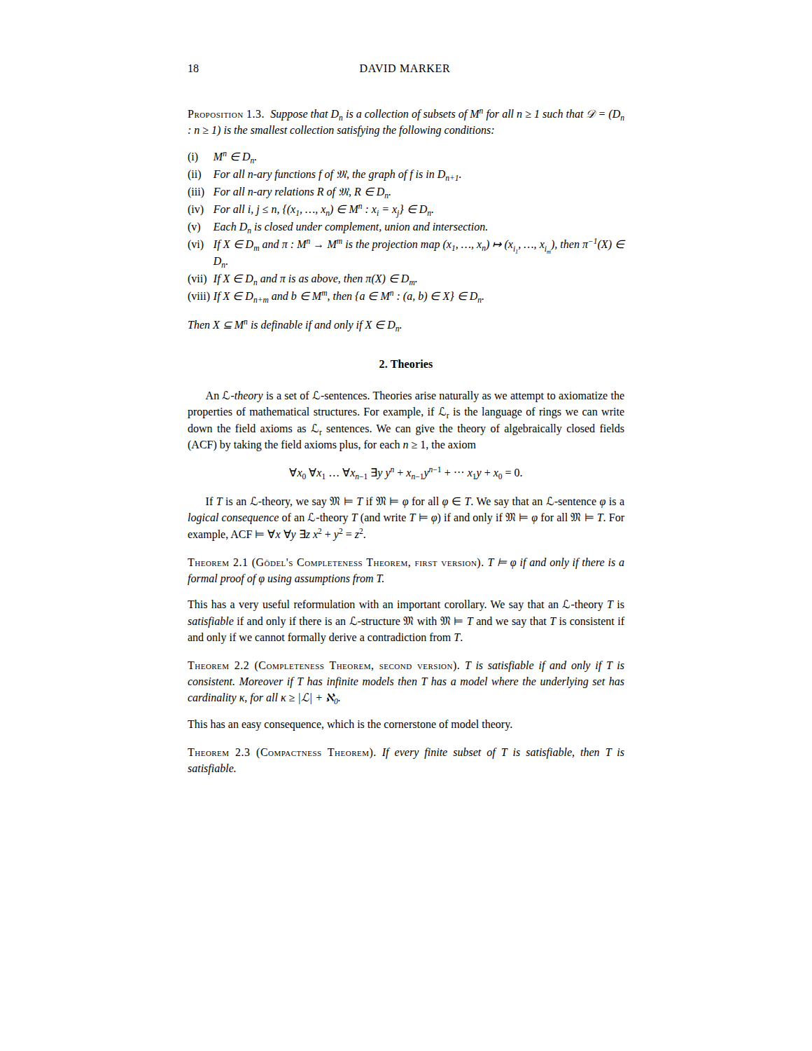18 DAVID MARKER
Proposition 1.3. Suppose that Dn is a collection of subsets of Mn for all n ≥ 1 such that 𝒟 = (Dn : n ≥ 1) is the smallest collection satisfying the following conditions:
(i) Mn ∈ Dn.
(ii) For all n-ary functions f of 𝔐, the graph of f is in Dn+1.
(iii) For all n-ary relations R of 𝔐, R ∈ Dn.
(iv) For all i, j ≤ n, {(x1, …, xn) ∈ Mn : xi = xj} ∈ Dn.
(v) Each Dn is closed under complement, union and intersection.
(vi) If X ∈ Dm and π : Mn → Mm is the projection map (x1, …, xn) ↦ (xi1, …, xim), then π−1(X) ∈ Dn.
(vii) If X ∈ Dn and π is as above, then π(X) ∈ Dm.
(viii) If X ∈ Dn+m and b ∈ Mm, then {a ∈ Mn : (a, b) ∈ X} ∈ Dn.
Then X ⊆ Mn is definable if and only if X ∈ Dn.
2. Theories
An ℒ-theory is a set of ℒ-sentences. Theories arise naturally as we attempt to axiomatize the properties of mathematical structures. For example, if ℒr is the language of rings we can write down the field axioms as ℒr sentences. We can give the theory of algebraically closed fields (ACF) by taking the field axioms plus, for each n ≥ 1, the axiom
∀x0 ∀x1 … ∀xn−1 ∃y yn + xn−1yn−1 + ··· x1y + x0 = 0.
If T is an ℒ-theory, we say 𝔐 ⊨ T if 𝔐 ⊨ φ for all φ ∈ T. We say that an ℒ-sentence φ is a logical consequence of an ℒ-theory T (and write T ⊨ φ) if and only if 𝔐 ⊨ φ for all 𝔐 ⊨ T. For example, ACF ⊨ ∀x ∀y ∃z x2 + y2 = z2.
Theorem 2.1 (Gödel's Completeness Theorem, first version). T ⊨ φ if and only if there is a formal proof of φ using assumptions from T.
This has a very useful reformulation with an important corollary. We say that an ℒ-theory T is satisfiable if and only if there is an ℒ-structure 𝔐 with 𝔐 ⊨ T and we say that T is consistent if and only if we cannot formally derive a contradiction from T.
Theorem 2.2 (Completeness Theorem, second version). T is satisfiable if and only if T is consistent. Moreover if T has infinite models then T has a model where the underlying set has cardinality κ, for all κ ≥ |ℒ| + ℵ0.
This has an easy consequence, which is the cornerstone of model theory.
Theorem 2.3 (Compactness Theorem). If every finite subset of T is satisfiable, then T is satisfiable.